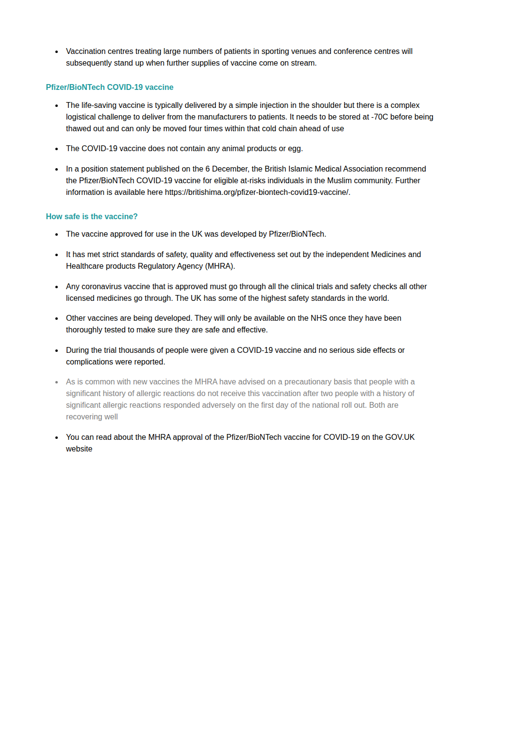Vaccination centres treating large numbers of patients in sporting venues and conference centres will subsequently stand up when further supplies of vaccine come on stream.
Pfizer/BioNTech COVID-19 vaccine
The life-saving vaccine is typically delivered by a simple injection in the shoulder but there is a complex logistical challenge to deliver from the manufacturers to patients. It needs to be stored at -70C before being thawed out and can only be moved four times within that cold chain ahead of use
The COVID-19 vaccine does not contain any animal products or egg.
In a position statement published on the 6 December, the British Islamic Medical Association recommend the Pfizer/BioNTech COVID-19 vaccine for eligible at-risks individuals in the Muslim community. Further information is available here https://britishima.org/pfizer-biontech-covid19-vaccine/.
How safe is the vaccine?
The vaccine approved for use in the UK was developed by Pfizer/BioNTech.
It has met strict standards of safety, quality and effectiveness set out by the independent Medicines and Healthcare products Regulatory Agency (MHRA).
Any coronavirus vaccine that is approved must go through all the clinical trials and safety checks all other licensed medicines go through. The UK has some of the highest safety standards in the world.
Other vaccines are being developed. They will only be available on the NHS once they have been thoroughly tested to make sure they are safe and effective.
During the trial thousands of people were given a COVID-19 vaccine and no serious side effects or complications were reported.
As is common with new vaccines the MHRA have advised on a precautionary basis that people with a significant history of allergic reactions do not receive this vaccination after two people with a history of significant allergic reactions responded adversely on the first day of the national roll out. Both are recovering well
You can read about the MHRA approval of the Pfizer/BioNTech vaccine for COVID-19 on the GOV.UK website